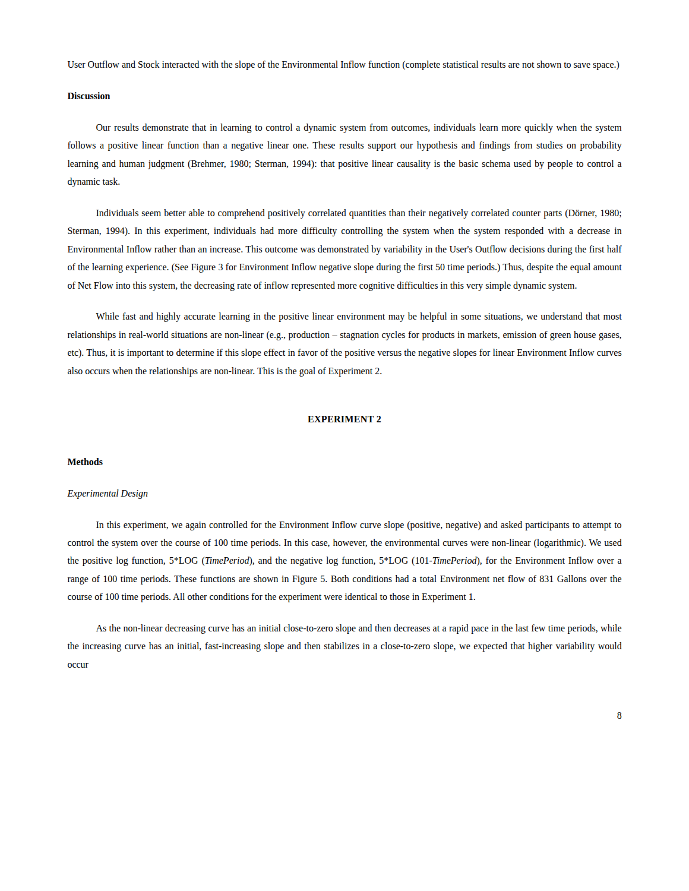User Outflow and Stock interacted with the slope of the Environmental Inflow function (complete statistical results are not shown to save space.)
Discussion
Our results demonstrate that in learning to control a dynamic system from outcomes, individuals learn more quickly when the system follows a positive linear function than a negative linear one. These results support our hypothesis and findings from studies on probability learning and human judgment (Brehmer, 1980; Sterman, 1994): that positive linear causality is the basic schema used by people to control a dynamic task.
Individuals seem better able to comprehend positively correlated quantities than their negatively correlated counter parts (Dörner, 1980; Sterman, 1994). In this experiment, individuals had more difficulty controlling the system when the system responded with a decrease in Environmental Inflow rather than an increase. This outcome was demonstrated by variability in the User's Outflow decisions during the first half of the learning experience. (See Figure 3 for Environment Inflow negative slope during the first 50 time periods.) Thus, despite the equal amount of Net Flow into this system, the decreasing rate of inflow represented more cognitive difficulties in this very simple dynamic system.
While fast and highly accurate learning in the positive linear environment may be helpful in some situations, we understand that most relationships in real-world situations are non-linear (e.g., production – stagnation cycles for products in markets, emission of green house gases, etc). Thus, it is important to determine if this slope effect in favor of the positive versus the negative slopes for linear Environment Inflow curves also occurs when the relationships are non-linear. This is the goal of Experiment 2.
EXPERIMENT 2
Methods
Experimental Design
In this experiment, we again controlled for the Environment Inflow curve slope (positive, negative) and asked participants to attempt to control the system over the course of 100 time periods. In this case, however, the environmental curves were non-linear (logarithmic). We used the positive log function, 5*LOG (TimePeriod), and the negative log function, 5*LOG (101-TimePeriod), for the Environment Inflow over a range of 100 time periods. These functions are shown in Figure 5. Both conditions had a total Environment net flow of 831 Gallons over the course of 100 time periods. All other conditions for the experiment were identical to those in Experiment 1.
As the non-linear decreasing curve has an initial close-to-zero slope and then decreases at a rapid pace in the last few time periods, while the increasing curve has an initial, fast-increasing slope and then stabilizes in a close-to-zero slope, we expected that higher variability would occur
8